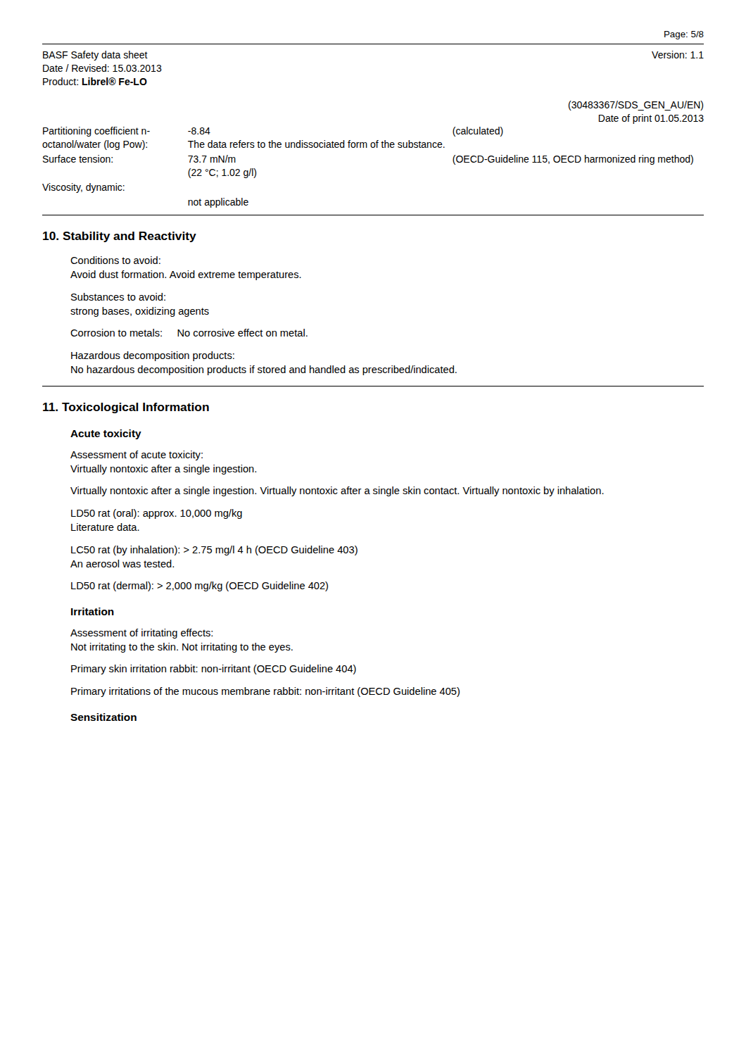Page: 5/8
BASF Safety data sheet
Date / Revised: 15.03.2013
Product: Librel® Fe-LO
Version: 1.1
(30483367/SDS_GEN_AU/EN)
Date of print 01.05.2013
| Partitioning coefficient n-octanol/water (log Pow): | -8.84 The data refers to the undissociated form of the substance. | (calculated) |
| Surface tension: | 73.7 mN/m (22 °C; 1.02 g/l) | (OECD-Guideline 115, OECD harmonized ring method) |
| Viscosity, dynamic: | | |
| | not applicable | |
10. Stability and Reactivity
Conditions to avoid:
Avoid dust formation. Avoid extreme temperatures.
Substances to avoid:
strong bases, oxidizing agents
Corrosion to metals: No corrosive effect on metal.
Hazardous decomposition products:
No hazardous decomposition products if stored and handled as prescribed/indicated.
11. Toxicological Information
Acute toxicity
Assessment of acute toxicity:
Virtually nontoxic after a single ingestion.
Virtually nontoxic after a single ingestion. Virtually nontoxic after a single skin contact. Virtually nontoxic by inhalation.
LD50 rat (oral): approx. 10,000 mg/kg
Literature data.
LC50 rat (by inhalation): > 2.75 mg/l 4 h (OECD Guideline 403)
An aerosol was tested.
LD50 rat (dermal): > 2,000 mg/kg (OECD Guideline 402)
Irritation
Assessment of irritating effects:
Not irritating to the skin. Not irritating to the eyes.
Primary skin irritation rabbit: non-irritant (OECD Guideline 404)
Primary irritations of the mucous membrane rabbit: non-irritant (OECD Guideline 405)
Sensitization